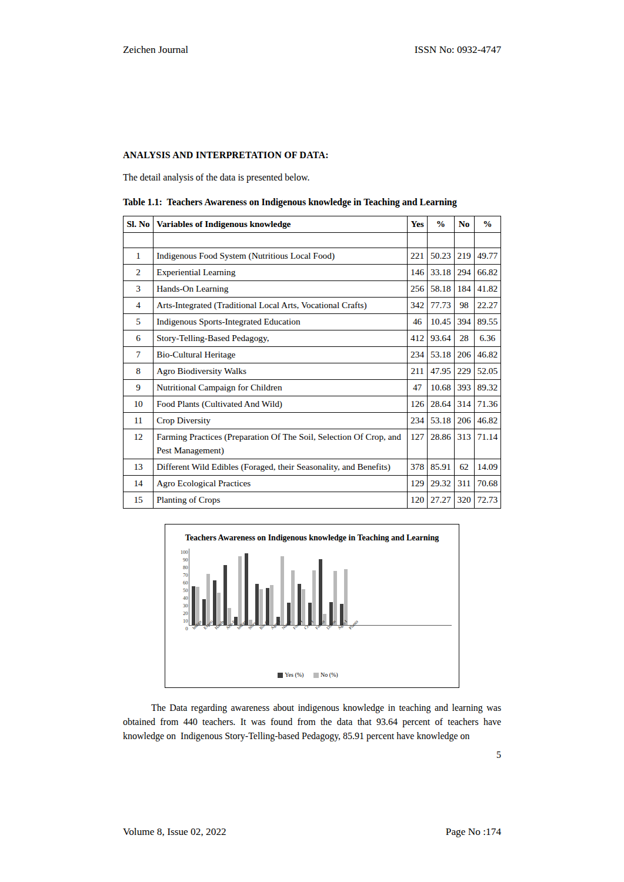Zeichen Journal
ISSN No: 0932-4747
ANALYSIS AND INTERPRETATION OF DATA:
The detail analysis of the data is presented below.
Table 1.1: Teachers Awareness on Indigenous knowledge in Teaching and Learning
| Sl. No | Variables of Indigenous knowledge | Yes | % | No | % |
| --- | --- | --- | --- | --- | --- |
| 1 | Indigenous Food System (Nutritious Local Food) | 221 | 50.23 | 219 | 49.77 |
| 2 | Experiential Learning | 146 | 33.18 | 294 | 66.82 |
| 3 | Hands-On Learning | 256 | 58.18 | 184 | 41.82 |
| 4 | Arts-Integrated (Traditional Local Arts, Vocational Crafts) | 342 | 77.73 | 98 | 22.27 |
| 5 | Indigenous Sports-Integrated Education | 46 | 10.45 | 394 | 89.55 |
| 6 | Story-Telling-Based Pedagogy, | 412 | 93.64 | 28 | 6.36 |
| 7 | Bio-Cultural Heritage | 234 | 53.18 | 206 | 46.82 |
| 8 | Agro Biodiversity Walks | 211 | 47.95 | 229 | 52.05 |
| 9 | Nutritional Campaign for Children | 47 | 10.68 | 393 | 89.32 |
| 10 | Food Plants (Cultivated And Wild) | 126 | 28.64 | 314 | 71.36 |
| 11 | Crop Diversity | 234 | 53.18 | 206 | 46.82 |
| 12 | Farming Practices (Preparation Of The Soil, Selection Of Crop, and Pest Management) | 127 | 28.86 | 313 | 71.14 |
| 13 | Different Wild Edibles (Foraged, their Seasonality, and Benefits) | 378 | 85.91 | 62 | 14.09 |
| 14 | Agro Ecological Practices | 129 | 29.32 | 311 | 70.68 |
| 15 | Planting of Crops | 120 | 27.27 | 320 | 72.73 |
Teachers Awareness on Indigenous knowledge in Teaching and Learning
1009080706050403020100
Indigenous Food... Experiential Learning Hands-On Learning Arts-Integrated... Indigenous Sports-... Story Telling-Based... Bio-Cultural Heritage Agro Biodiversity Walks Nutritional Campaign... Food Plants... Crop Diversity Farming Practices... Different Wild Edibles... Agro Ecological... Planting of Crops
Yes (%) No (%)
The Data regarding awareness about indigenous knowledge in teaching and learning was obtained from 440 teachers. It was found from the data that 93.64 percent of teachers have knowledge on Indigenous Story-Telling-based Pedagogy, 85.91 percent have knowledge on
5
Volume 8, Issue 02, 2022
Page No :174